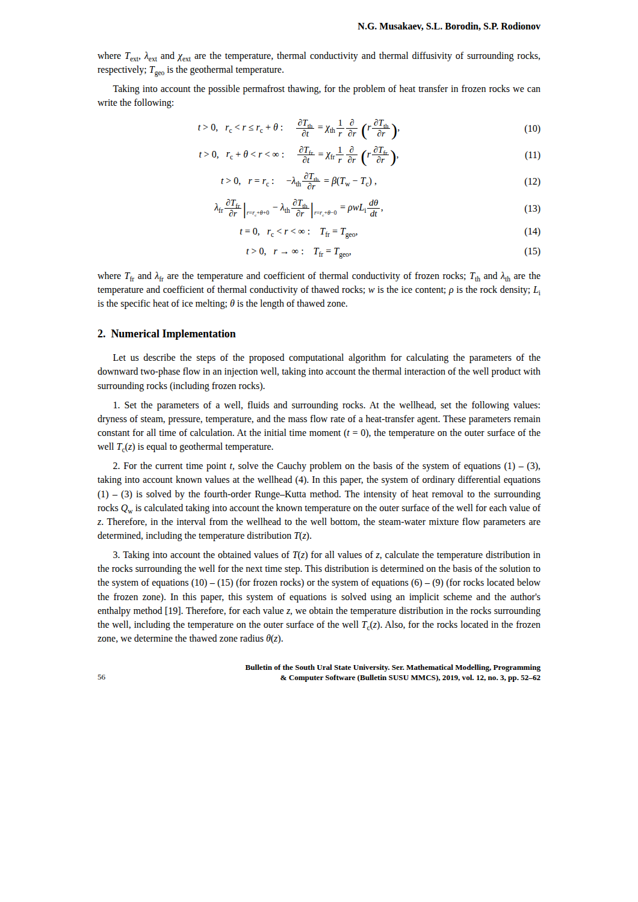N.G. Musakaev, S.L. Borodin, S.P. Rodionov
where Text, λext and χext are the temperature, thermal conductivity and thermal diffusivity of surrounding rocks, respectively; Tgeo is the geothermal temperature.
Taking into account the possible permafrost thawing, for the problem of heat transfer in frozen rocks we can write the following:
| t > 0, r c < r ≤ r c + θ : ∂ T th ∂ t = χ th 1 r ∂ ∂ r ( r ∂ T th ∂ r ) , | (10) |
| t > 0, r c + θ < r < ∞ : ∂ T fr ∂ t = χ fr 1 r ∂ ∂ r ( r ∂ T fr ∂ r ) , | (11) |
| t > 0, r = r c : − λ th ∂ T th ∂ r = β ( T w − T c ) , | (12) |
| λ fr ∂ T fr ∂ r / r = r c + θ +0 − λ th ∂ T th ∂ r / r = r c + θ −0 = ρwL i dθ dt , | (13) |
| t = 0, r c < r < ∞ : T fr = T geo , | (14) |
| t > 0, r → ∞ : T fr = T geo , | (15) |
where Tfr and λfr are the temperature and coefficient of thermal conductivity of frozen rocks; Tth and λth are the temperature and coefficient of thermal conductivity of thawed rocks; w is the ice content; ρ is the rock density; Li is the specific heat of ice melting; θ is the length of thawed zone.
2. Numerical Implementation
Let us describe the steps of the proposed computational algorithm for calculating the parameters of the downward two-phase flow in an injection well, taking into account the thermal interaction of the well product with surrounding rocks (including frozen rocks).
1. Set the parameters of a well, fluids and surrounding rocks. At the wellhead, set the following values: dryness of steam, pressure, temperature, and the mass flow rate of a heat-transfer agent. These parameters remain constant for all time of calculation. At the initial time moment (t = 0), the temperature on the outer surface of the well Tc(z) is equal to geothermal temperature.
2. For the current time point t, solve the Cauchy problem on the basis of the system of equations (1) – (3), taking into account known values at the wellhead (4). In this paper, the system of ordinary differential equations (1) – (3) is solved by the fourth-order Runge–Kutta method. The intensity of heat removal to the surrounding rocks Qw is calculated taking into account the known temperature on the outer surface of the well for each value of z. Therefore, in the interval from the wellhead to the well bottom, the steam-water mixture flow parameters are determined, including the temperature distribution T(z).
3. Taking into account the obtained values of T(z) for all values of z, calculate the temperature distribution in the rocks surrounding the well for the next time step. This distribution is determined on the basis of the solution to the system of equations (10) – (15) (for frozen rocks) or the system of equations (6) – (9) (for rocks located below the frozen zone). In this paper, this system of equations is solved using an implicit scheme and the author's enthalpy method [19]. Therefore, for each value z, we obtain the temperature distribution in the rocks surrounding the well, including the temperature on the outer surface of the well Tc(z). Also, for the rocks located in the frozen zone, we determine the thawed zone radius θ(z).
56
Bulletin of the South Ural State University. Ser. Mathematical Modelling, Programming
& Computer Software (Bulletin SUSU MMCS), 2019, vol. 12, no. 3, pp. 52–62